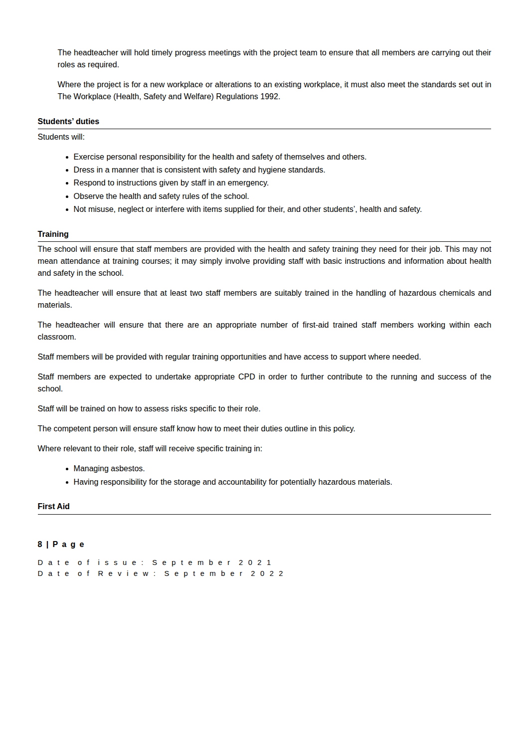The headteacher will hold timely progress meetings with the project team to ensure that all members are carrying out their roles as required.
Where the project is for a new workplace or alterations to an existing workplace, it must also meet the standards set out in The Workplace (Health, Safety and Welfare) Regulations 1992.
Students’ duties
Students will:
Exercise personal responsibility for the health and safety of themselves and others.
Dress in a manner that is consistent with safety and hygiene standards.
Respond to instructions given by staff in an emergency.
Observe the health and safety rules of the school.
Not misuse, neglect or interfere with items supplied for their, and other students’, health and safety.
Training
The school will ensure that staff members are provided with the health and safety training they need for their job. This may not mean attendance at training courses; it may simply involve providing staff with basic instructions and information about health and safety in the school.
The headteacher will ensure that at least two staff members are suitably trained in the handling of hazardous chemicals and materials.
The headteacher will ensure that there are an appropriate number of first-aid trained staff members working within each classroom.
Staff members will be provided with regular training opportunities and have access to support where needed.
Staff members are expected to undertake appropriate CPD in order to further contribute to the running and success of the school.
Staff will be trained on how to assess risks specific to their role.
The competent person will ensure staff know how to meet their duties outline in this policy.
Where relevant to their role, staff will receive specific training in:
Managing asbestos.
Having responsibility for the storage and accountability for potentially hazardous materials.
First Aid
8 | P a g e
D a t e o f i s s u e : S e p t e m b e r 2 0 2 1
D a t e o f R e v i e w : S e p t e m b e r 2 0 2 2